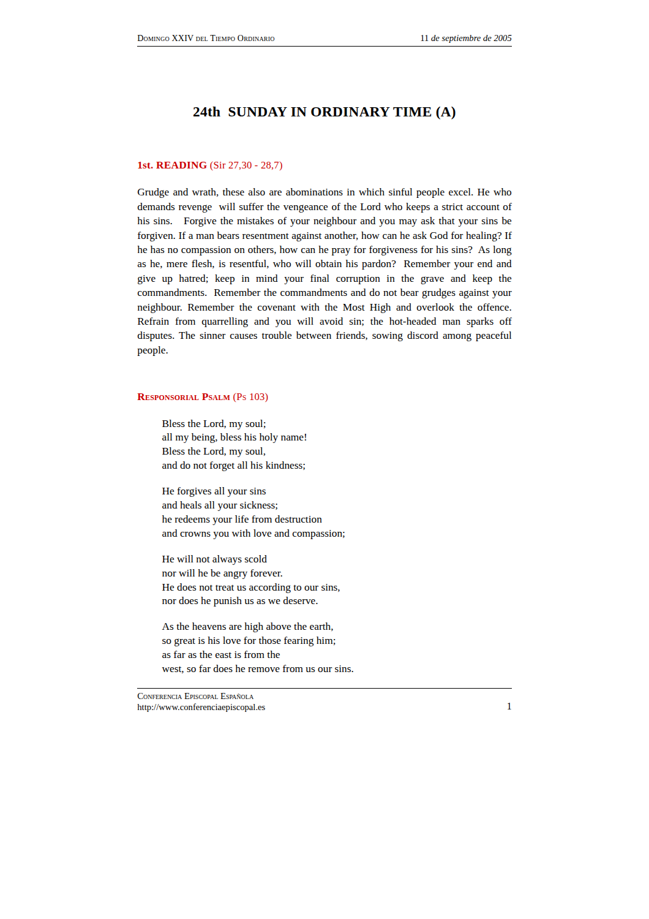Domingo XXIV del Tiempo Ordinario
11 de septiembre de 2005
24th SUNDAY IN ORDINARY TIME (A)
1st. READING (Sir 27,30 - 28,7)
Grudge and wrath, these also are abominations in which sinful people excel. He who demands revenge will suffer the vengeance of the Lord who keeps a strict account of his sins. Forgive the mistakes of your neighbour and you may ask that your sins be forgiven. If a man bears resentment against another, how can he ask God for healing? If he has no compassion on others, how can he pray for forgiveness for his sins? As long as he, mere flesh, is resentful, who will obtain his pardon? Remember your end and give up hatred; keep in mind your final corruption in the grave and keep the commandments. Remember the commandments and do not bear grudges against your neighbour. Remember the covenant with the Most High and overlook the offence. Refrain from quarrelling and you will avoid sin; the hot-headed man sparks off disputes. The sinner causes trouble between friends, sowing discord among peaceful people.
Responsorial Psalm (Ps 103)
Bless the Lord, my soul;
all my being, bless his holy name!
Bless the Lord, my soul,
and do not forget all his kindness;
He forgives all your sins
and heals all your sickness;
he redeems your life from destruction
and crowns you with love and compassion;
He will not always scold
nor will he be angry forever.
He does not treat us according to our sins,
nor does he punish us as we deserve.
As the heavens are high above the earth,
so great is his love for those fearing him;
as far as the east is from the
west, so far does he remove from us our sins.
Conferencia Episcopal Española
http://www.conferenciaepiscopal.es
1